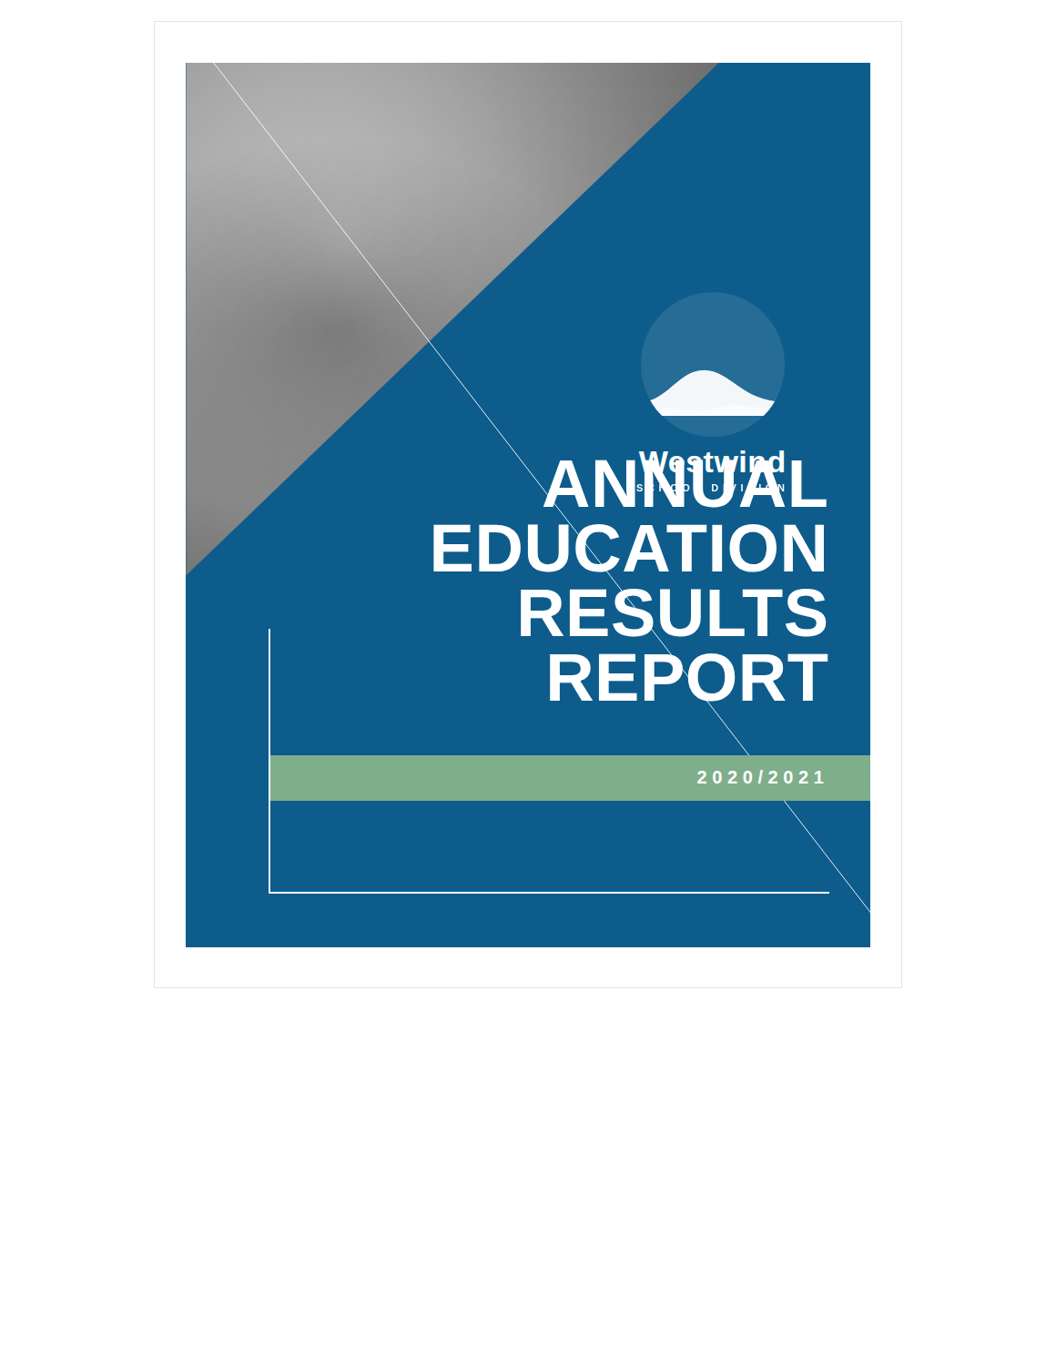Westwind
School Division
Annual Education Results Report
2020/2021